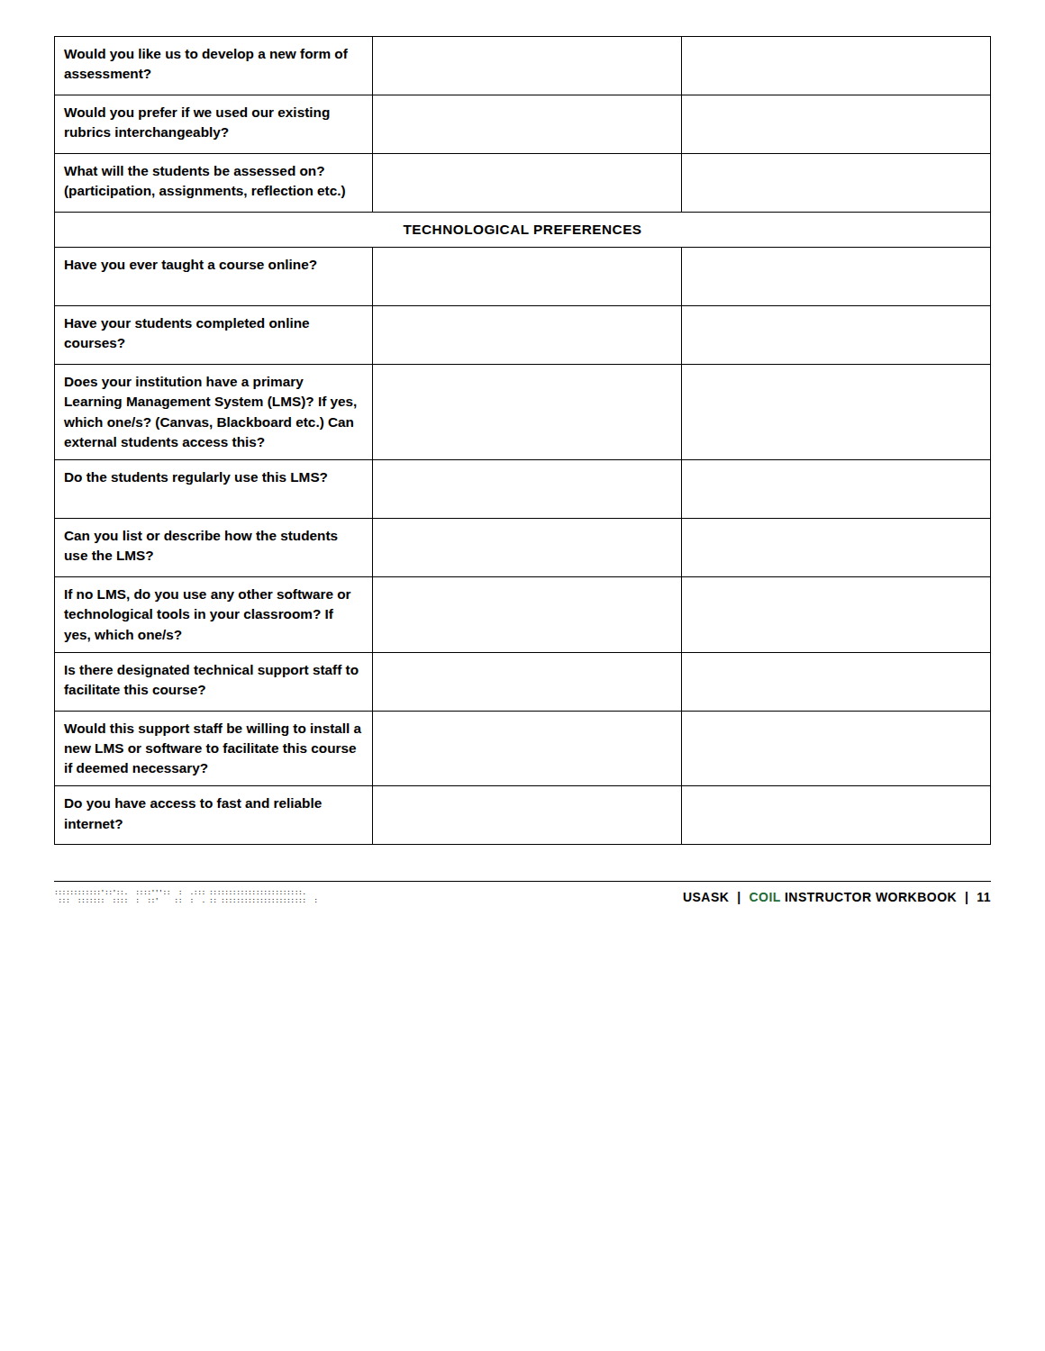| Would you like us to develop a new form of assessment? | | |
| Would you prefer if we used our existing rubrics interchangeably? | | |
| What will the students be assessed on? (participation, assignments, reflection etc.) | | |
| TECHNOLOGICAL PREFERENCES |
| Have you ever taught a course online? | | |
| Have your students completed online courses? | | |
| Does your institution have a primary Learning Management System (LMS)? If yes, which one/s? (Canvas, Blackboard etc.) Can external students access this? | | |
| Do the students regularly use this LMS? | | |
| Can you list or describe how the students use the LMS? | | |
| If no LMS, do you use any other software or technological tools in your classroom? If yes, which one/s? | | |
| Is there designated technical support staff to facilitate this course? | | |
| Would this support staff be willing to install a new LMS or software to facilitate this course if deemed necessary? | | |
| Do you have access to fast and reliable internet? | | |
::::::::::::'::'::. ::::''':: : .::: ::::::::::::::::::::::::. ::: ::::::: :::: : ::' :: : . :: :::::::::::::::::::::: :
USASK | COIL INSTRUCTOR WORKBOOK | 11